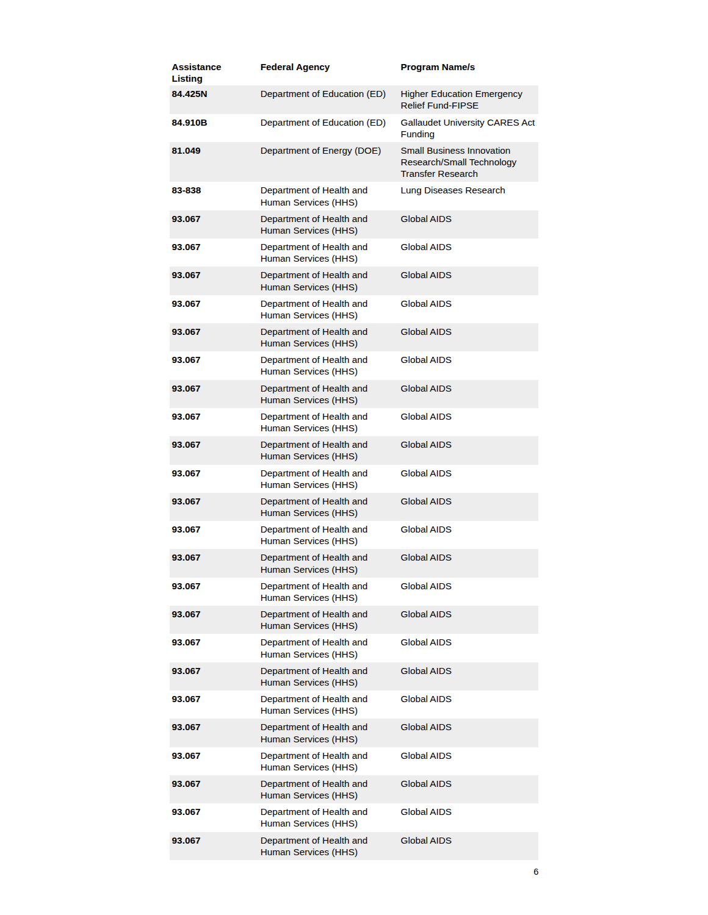| Assistance Listing | Federal Agency | Program Name/s |
| --- | --- | --- |
| 84.425N | Department of Education (ED) | Higher Education Emergency Relief Fund-FIPSE |
| 84.910B | Department of Education (ED) | Gallaudet University CARES Act Funding |
| 81.049 | Department of Energy (DOE) | Small Business Innovation Research/Small Technology Transfer Research |
| 83-838 | Department of Health and Human Services (HHS) | Lung Diseases Research |
| 93.067 | Department of Health and Human Services (HHS) | Global AIDS |
| 93.067 | Department of Health and Human Services (HHS) | Global AIDS |
| 93.067 | Department of Health and Human Services (HHS) | Global AIDS |
| 93.067 | Department of Health and Human Services (HHS) | Global AIDS |
| 93.067 | Department of Health and Human Services (HHS) | Global AIDS |
| 93.067 | Department of Health and Human Services (HHS) | Global AIDS |
| 93.067 | Department of Health and Human Services (HHS) | Global AIDS |
| 93.067 | Department of Health and Human Services (HHS) | Global AIDS |
| 93.067 | Department of Health and Human Services (HHS) | Global AIDS |
| 93.067 | Department of Health and Human Services (HHS) | Global AIDS |
| 93.067 | Department of Health and Human Services (HHS) | Global AIDS |
| 93.067 | Department of Health and Human Services (HHS) | Global AIDS |
| 93.067 | Department of Health and Human Services (HHS) | Global AIDS |
| 93.067 | Department of Health and Human Services (HHS) | Global AIDS |
| 93.067 | Department of Health and Human Services (HHS) | Global AIDS |
| 93.067 | Department of Health and Human Services (HHS) | Global AIDS |
| 93.067 | Department of Health and Human Services (HHS) | Global AIDS |
| 93.067 | Department of Health and Human Services (HHS) | Global AIDS |
| 93.067 | Department of Health and Human Services (HHS) | Global AIDS |
| 93.067 | Department of Health and Human Services (HHS) | Global AIDS |
| 93.067 | Department of Health and Human Services (HHS) | Global AIDS |
| 93.067 | Department of Health and Human Services (HHS) | Global AIDS |
| 93.067 | Department of Health and Human Services (HHS) | Global AIDS |
6